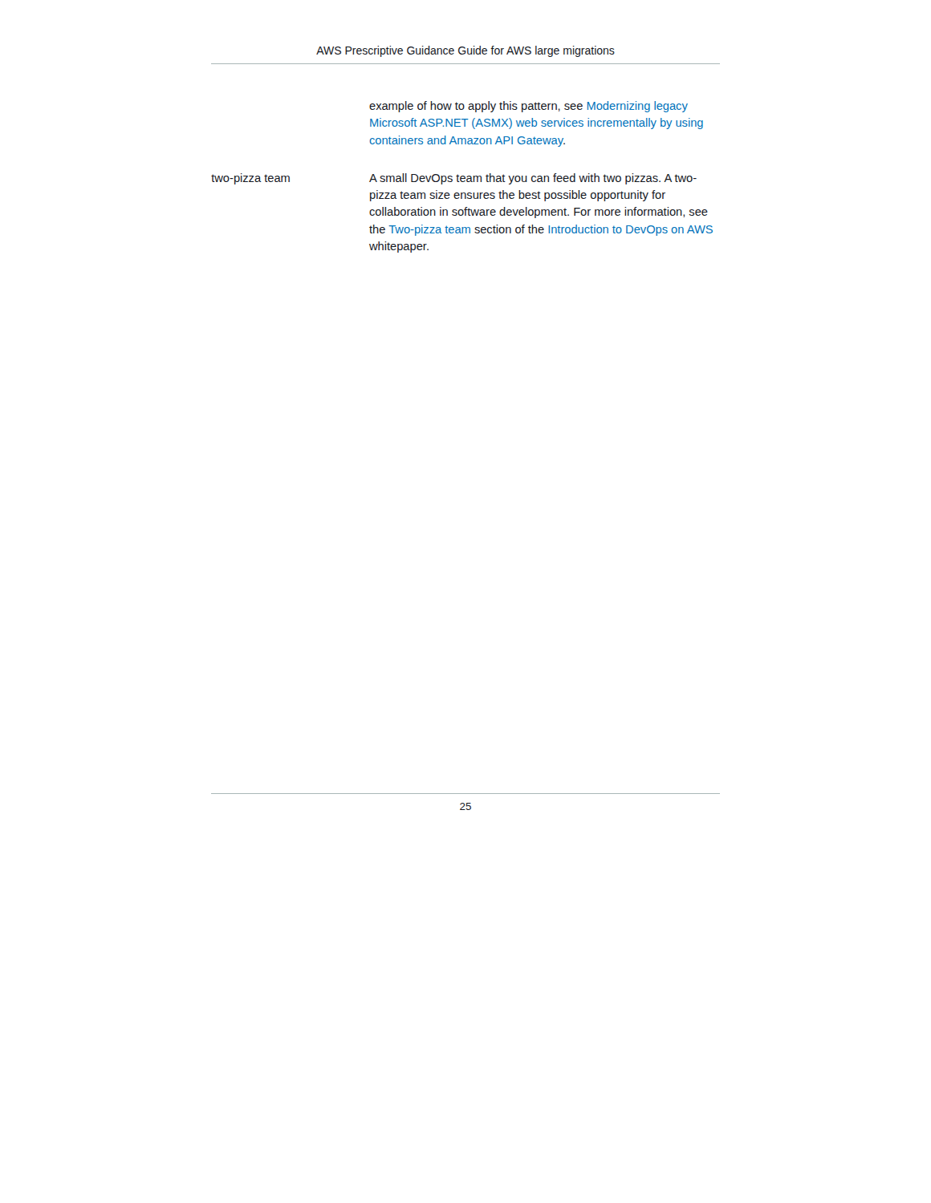AWS Prescriptive Guidance Guide for AWS large migrations
example of how to apply this pattern, see Modernizing legacy Microsoft ASP.NET (ASMX) web services incrementally by using containers and Amazon API Gateway.
two-pizza team
A small DevOps team that you can feed with two pizzas. A two-pizza team size ensures the best possible opportunity for collaboration in software development. For more information, see the Two-pizza team section of the Introduction to DevOps on AWS whitepaper.
25